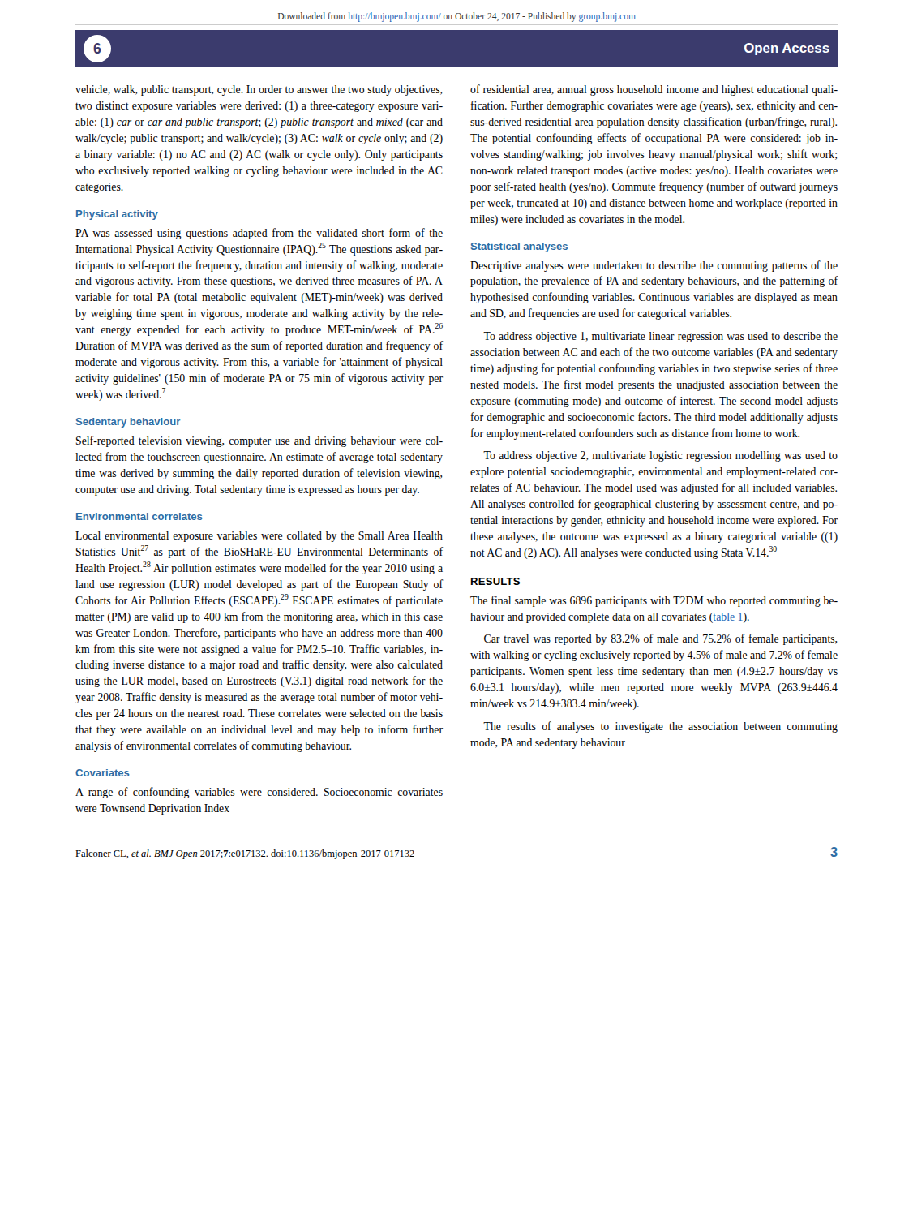Downloaded from http://bmjopen.bmj.com/ on October 24, 2017 - Published by group.bmj.com
6
Open Access
vehicle, walk, public transport, cycle. In order to answer the two study objectives, two distinct exposure variables were derived: (1) a three-category exposure variable: (1) car or car and public transport; (2) public transport and mixed (car and walk/cycle; public transport; and walk/cycle); (3) AC: walk or cycle only; and (2) a binary variable: (1) no AC and (2) AC (walk or cycle only). Only participants who exclusively reported walking or cycling behaviour were included in the AC categories.
Physical activity
PA was assessed using questions adapted from the validated short form of the International Physical Activity Questionnaire (IPAQ).25 The questions asked participants to self-report the frequency, duration and intensity of walking, moderate and vigorous activity. From these questions, we derived three measures of PA. A variable for total PA (total metabolic equivalent (MET)-min/week) was derived by weighing time spent in vigorous, moderate and walking activity by the relevant energy expended for each activity to produce MET-min/week of PA.26 Duration of MVPA was derived as the sum of reported duration and frequency of moderate and vigorous activity. From this, a variable for 'attainment of physical activity guidelines' (150 min of moderate PA or 75 min of vigorous activity per week) was derived.7
Sedentary behaviour
Self-reported television viewing, computer use and driving behaviour were collected from the touchscreen questionnaire. An estimate of average total sedentary time was derived by summing the daily reported duration of television viewing, computer use and driving. Total sedentary time is expressed as hours per day.
Environmental correlates
Local environmental exposure variables were collated by the Small Area Health Statistics Unit27 as part of the BioSHaRE-EU Environmental Determinants of Health Project.28 Air pollution estimates were modelled for the year 2010 using a land use regression (LUR) model developed as part of the European Study of Cohorts for Air Pollution Effects (ESCAPE).29 ESCAPE estimates of particulate matter (PM) are valid up to 400 km from the monitoring area, which in this case was Greater London. Therefore, participants who have an address more than 400 km from this site were not assigned a value for PM2.5–10. Traffic variables, including inverse distance to a major road and traffic density, were also calculated using the LUR model, based on Eurostreets (V.3.1) digital road network for the year 2008. Traffic density is measured as the average total number of motor vehicles per 24 hours on the nearest road. These correlates were selected on the basis that they were available on an individual level and may help to inform further analysis of environmental correlates of commuting behaviour.
Covariates
A range of confounding variables were considered. Socioeconomic covariates were Townsend Deprivation Index
of residential area, annual gross household income and highest educational qualification. Further demographic covariates were age (years), sex, ethnicity and census-derived residential area population density classification (urban/fringe, rural). The potential confounding effects of occupational PA were considered: job involves standing/walking; job involves heavy manual/physical work; shift work; non-work related transport modes (active modes: yes/no). Health covariates were poor self-rated health (yes/no). Commute frequency (number of outward journeys per week, truncated at 10) and distance between home and workplace (reported in miles) were included as covariates in the model.
Statistical analyses
Descriptive analyses were undertaken to describe the commuting patterns of the population, the prevalence of PA and sedentary behaviours, and the patterning of hypothesised confounding variables. Continuous variables are displayed as mean and SD, and frequencies are used for categorical variables.
To address objective 1, multivariate linear regression was used to describe the association between AC and each of the two outcome variables (PA and sedentary time) adjusting for potential confounding variables in two stepwise series of three nested models. The first model presents the unadjusted association between the exposure (commuting mode) and outcome of interest. The second model adjusts for demographic and socioeconomic factors. The third model additionally adjusts for employment-related confounders such as distance from home to work.
To address objective 2, multivariate logistic regression modelling was used to explore potential sociodemographic, environmental and employment-related correlates of AC behaviour. The model used was adjusted for all included variables. All analyses controlled for geographical clustering by assessment centre, and potential interactions by gender, ethnicity and household income were explored. For these analyses, the outcome was expressed as a binary categorical variable ((1) not AC and (2) AC). All analyses were conducted using Stata V.14.30
RESULTS
The final sample was 6896 participants with T2DM who reported commuting behaviour and provided complete data on all covariates (table 1).
Car travel was reported by 83.2% of male and 75.2% of female participants, with walking or cycling exclusively reported by 4.5% of male and 7.2% of female participants. Women spent less time sedentary than men (4.9±2.7 hours/day vs 6.0±3.1 hours/day), while men reported more weekly MVPA (263.9±446.4 min/week vs 214.9±383.4 min/week).
The results of analyses to investigate the association between commuting mode, PA and sedentary behaviour
Falconer CL, et al. BMJ Open 2017;7:e017132. doi:10.1136/bmjopen-2017-017132
3